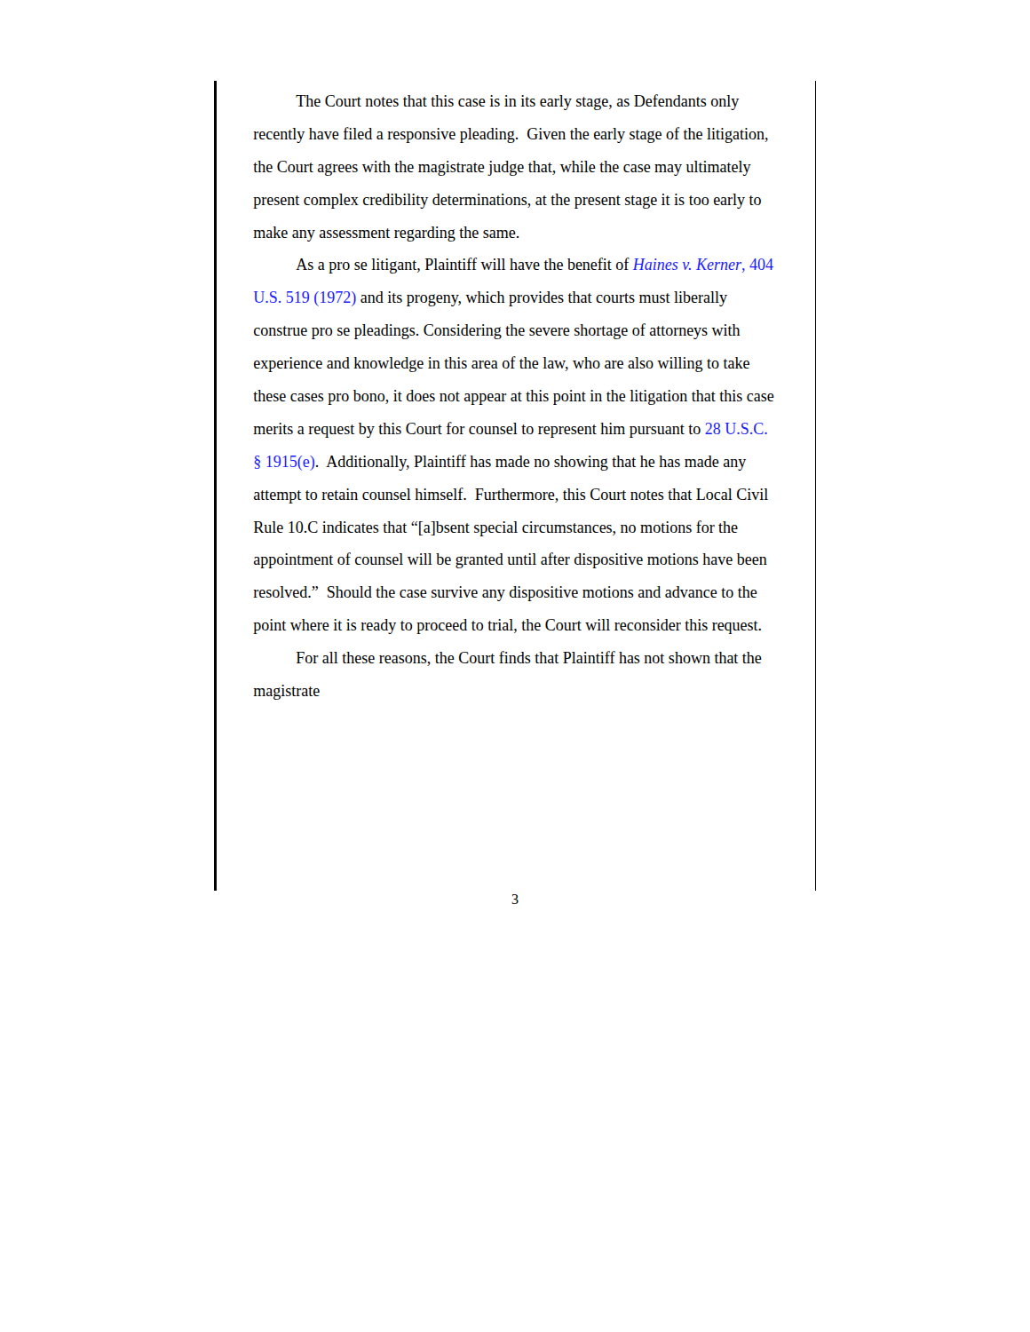The Court notes that this case is in its early stage, as Defendants only recently have filed a responsive pleading. Given the early stage of the litigation, the Court agrees with the magistrate judge that, while the case may ultimately present complex credibility determinations, at the present stage it is too early to make any assessment regarding the same.
As a pro se litigant, Plaintiff will have the benefit of Haines v. Kerner, 404 U.S. 519 (1972) and its progeny, which provides that courts must liberally construe pro se pleadings. Considering the severe shortage of attorneys with experience and knowledge in this area of the law, who are also willing to take these cases pro bono, it does not appear at this point in the litigation that this case merits a request by this Court for counsel to represent him pursuant to 28 U.S.C. § 1915(e). Additionally, Plaintiff has made no showing that he has made any attempt to retain counsel himself. Furthermore, this Court notes that Local Civil Rule 10.C indicates that “[a]bsent special circumstances, no motions for the appointment of counsel will be granted until after dispositive motions have been resolved.” Should the case survive any dispositive motions and advance to the point where it is ready to proceed to trial, the Court will reconsider this request.
For all these reasons, the Court finds that Plaintiff has not shown that the magistrate
3